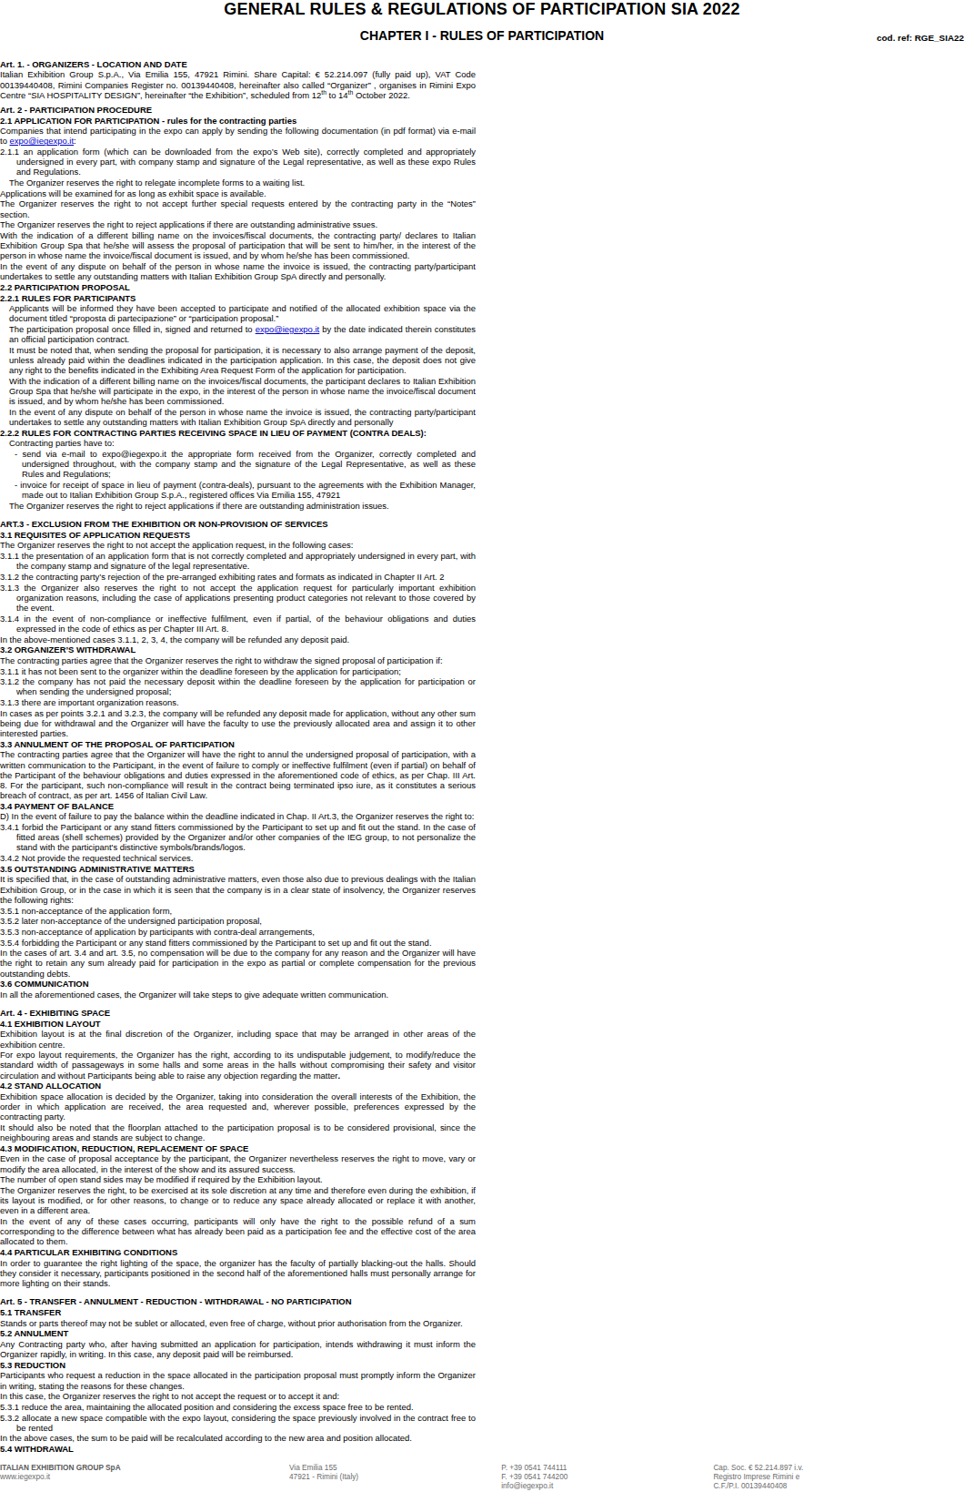GENERAL RULES & REGULATIONS OF PARTICIPATION SIA 2022
CHAPTER I - RULES OF PARTICIPATION
cod. ref: RGE_SIA22
Art. 1. - ORGANIZERS - LOCATION AND DATE
Italian Exhibition Group S.p.A., Via Emilia 155, 47921 Rimini. Share Capital: € 52.214.097 (fully paid up), VAT Code 00139440408, Rimini Companies Register no. 00139440408, hereinafter also called “Organizer” , organises in Rimini Expo Centre “SIA HOSPITALITY DESIGN”, hereinafter “the Exhibition”, scheduled from 12th to 14th October 2022.
Art. 2 - PARTICIPATION PROCEDURE
2.1 APPLICATION FOR PARTICIPATION - rules for the contracting parties
Companies that intend participating in the expo can apply by sending the following documentation (in pdf format) via e-mail to expo@iegexpo.it:
2.1.1 an application form (which can be downloaded from the expo’s Web site), correctly completed and appropriately undersigned in every part, with company stamp and signature of the Legal representative, as well as these expo Rules and Regulations.
The Organizer reserves the right to relegate incomplete forms to a waiting list.
Applications will be examined for as long as exhibit space is available.
The Organizer reserves the right to not accept further special requests entered by the contracting party in the “Notes” section.
The Organizer reserves the right to reject applications if there are outstanding administrative ssues.
With the indication of a different billing name on the invoices/fiscal documents, the contracting party/ declares to Italian Exhibition Group Spa that he/she will assess the proposal of participation that will be sent to him/her, in the interest of the person in whose name the invoice/fiscal document is issued, and by whom he/she has been commissioned.
In the event of any dispute on behalf of the person in whose name the invoice is issued, the contracting party/participant undertakes to settle any outstanding matters with Italian Exhibition Group SpA directly and personally.
2.2 PARTICIPATION PROPOSAL
2.2.1 RULES FOR PARTICIPANTS
Applicants will be informed they have been accepted to participate and notified of the allocated exhibition space via the document titled “proposta di partecipazione” or “participation proposal.”
The participation proposal once filled in, signed and returned to expo@iegexpo.it by the date indicated therein constitutes an official participation contract.
It must be noted that, when sending the proposal for participation, it is necessary to also arrange payment of the deposit, unless already paid within the deadlines indicated in the participation application. In this case, the deposit does not give any right to the benefits indicated in the Exhibiting Area Request Form of the application for participation.
With the indication of a different billing name on the invoices/fiscal documents, the participant declares to Italian Exhibition Group Spa that he/she will participate in the expo, in the interest of the person in whose name the invoice/fiscal document is issued, and by whom he/she has been commissioned.
In the event of any dispute on behalf of the person in whose name the invoice is issued, the contracting party/participant undertakes to settle any outstanding matters with Italian Exhibition Group SpA directly and personally
2.2.2 RULES FOR CONTRACTING PARTIES RECEIVING SPACE IN LIEU OF PAYMENT (CONTRA DEALS):
Contracting parties have to:
- send via e-mail to expo@iegexpo.it the appropriate form received from the Organizer, correctly completed and undersigned throughout, with the company stamp and the signature of the Legal Representative, as well as these Rules and Regulations;
- invoice for receipt of space in lieu of payment (contra-deals), pursuant to the agreements with the Exhibition Manager, made out to Italian Exhibition Group S.p.A., registered offices Via Emilia 155, 47921
The Organizer reserves the right to reject applications if there are outstanding administration issues.
ART.3 - EXCLUSION FROM THE EXHIBITION OR NON-PROVISION OF SERVICES
3.1 REQUISITES OF APPLICATION REQUESTS
The Organizer reserves the right to not accept the application request, in the following cases:
3.1.1 the presentation of an application form that is not correctly completed and appropriately undersigned in every part, with the company stamp and signature of the legal representative.
3.1.2 the contracting party’s rejection of the pre-arranged exhibiting rates and formats as indicated in Chapter II Art. 2
3.1.3 the Organizer also reserves the right to not accept the application request for particularly important exhibition organization reasons, including the case of applications presenting product categories not relevant to those covered by the event.
3.1.4 in the event of non-compliance or ineffective fulfilment, even if partial, of the behaviour obligations and duties expressed in the code of ethics as per Chapter III Art. 8.
In the above-mentioned cases 3.1.1, 2, 3, 4, the company will be refunded any deposit paid.
3.2 ORGANIZER’S WITHDRAWAL
The contracting parties agree that the Organizer reserves the right to withdraw the signed proposal of participation if:
3.1.1 it has not been sent to the organizer within the deadline foreseen by the application for participation;
3.1.2 the company has not paid the necessary deposit within the deadline foreseen by the application for participation or when sending the undersigned proposal;
3.1.3 there are important organization reasons.
In cases as per points 3.2.1 and 3.2.3, the company will be refunded any deposit made for application, without any other sum being due for withdrawal and the Organizer will have the faculty to use the previously allocated area and assign it to other interested parties.
3.3 ANNULMENT OF THE PROPOSAL OF PARTICIPATION
The contracting parties agree that the Organizer will have the right to annul the undersigned proposal of participation, with a written communication to the Participant, in the event of failure to comply or ineffective fulfilment (even if partial) on behalf of the Participant of the behaviour obligations and duties expressed in the aforementioned code of ethics, as per Chap. III Art. 8. For the participant, such non-compliance will result in the contract being terminated ipso iure, as it constitutes a serious breach of contract, as per art. 1456 of Italian Civil Law.
3.4 PAYMENT OF BALANCE
D) In the event of failure to pay the balance within the deadline indicated in Chap. II Art.3, the Organizer reserves the right to:
3.4.1 forbid the Participant or any stand fitters commissioned by the Participant to set up and fit out the stand. In the case of fitted areas (shell schemes) provided by the Organizer and/or other companies of the IEG group, to not personalize the stand with the participant's distinctive symbols/brands/logos.
3.4.2 Not provide the requested technical services.
3.5 OUTSTANDING ADMINISTRATIVE MATTERS
It is specified that, in the case of outstanding administrative matters, even those also due to previous dealings with the Italian Exhibition Group, or in the case in which it is seen that the company is in a clear state of insolvency, the Organizer reserves the following rights:
3.5.1 non-acceptance of the application form,
3.5.2 later non-acceptance of the undersigned participation proposal,
3.5.3 non-acceptance of application by participants with contra-deal arrangements,
3.5.4 forbidding the Participant or any stand fitters commissioned by the Participant to set up and fit out the stand.
In the cases of art. 3.4 and art. 3.5, no compensation will be due to the company for any reason and the Organizer will have the right to retain any sum already paid for participation in the expo as partial or complete compensation for the previous outstanding debts.
3.6 COMMUNICATION
In all the aforementioned cases, the Organizer will take steps to give adequate written communication.
Art. 4 - EXHIBITING SPACE
4.1 EXHIBITION LAYOUT
Exhibition layout is at the final discretion of the Organizer, including space that may be arranged in other areas of the exhibition centre.
For expo layout requirements, the Organizer has the right, according to its undisputable judgement, to modify/reduce the standard width of passageways in some halls and some areas in the halls without compromising their safety and visitor circulation and without Participants being able to raise any objection regarding the matter.
4.2 STAND ALLOCATION
Exhibition space allocation is decided by the Organizer, taking into consideration the overall interests of the Exhibition, the order in which application are received, the area requested and, wherever possible, preferences expressed by the contracting party.
It should also be noted that the floorplan attached to the participation proposal is to be considered provisional, since the neighbouring areas and stands are subject to change.
4.3 MODIFICATION, REDUCTION, REPLACEMENT OF SPACE
Even in the case of proposal acceptance by the participant, the Organizer nevertheless reserves the right to move, vary or modify the area allocated, in the interest of the show and its assured success.
The number of open stand sides may be modified if required by the Exhibition layout.
The Organizer reserves the right, to be exercised at its sole discretion at any time and therefore even during the exhibition, if its layout is modified, or for other reasons, to change or to reduce any space already allocated or replace it with another, even in a different area.
In the event of any of these cases occurring, participants will only have the right to the possible refund of a sum corresponding to the difference between what has already been paid as a participation fee and the effective cost of the area allocated to them.
4.4 PARTICULAR EXHIBITING CONDITIONS
In order to guarantee the right lighting of the space, the organizer has the faculty of partially blacking-out the halls. Should they consider it necessary, participants positioned in the second half of the aforementioned halls must personally arrange for more lighting on their stands.
Art. 5 - TRANSFER - ANNULMENT - REDUCTION - WITHDRAWAL - NO PARTICIPATION
5.1 TRANSFER
Stands or parts thereof may not be sublet or allocated, even free of charge, without prior authorisation from the Organizer.
5.2 ANNULMENT
Any Contracting party who, after having submitted an application for participation, intends withdrawing it must inform the Organizer rapidly, in writing. In this case, any deposit paid will be reimbursed.
5.3 REDUCTION
Participants who request a reduction in the space allocated in the participation proposal must promptly inform the Organizer in writing, stating the reasons for these changes.
In this case, the Organizer reserves the right to not accept the request or to accept it and:
5.3.1 reduce the area, maintaining the allocated position and considering the excess space free to be rented.
5.3.2 allocate a new space compatible with the expo layout, considering the space previously involved in the contract free to be rented
In the above cases, the sum to be paid will be recalculated according to the new area and position allocated.
5.4 WITHDRAWAL
ITALIAN EXHIBITION GROUP SpA
www.iegexpo.it
Via Emilia 155
47921 - Rimini (Italy)
P. +39 0541 744111
F. +39 0541 744200
info@iegexpo.it
Cap. Soc. € 52.214.897 i.v.
Registro Imprese Rimini e
C.F./P.I. 00139440408